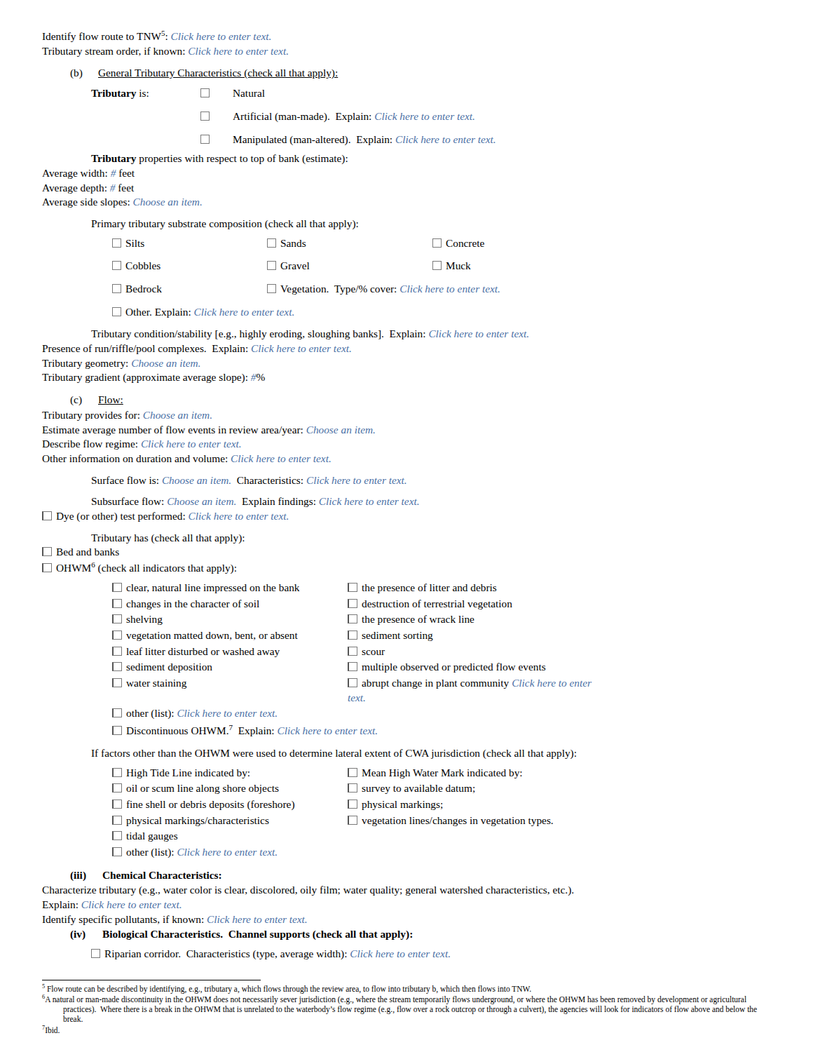Identify flow route to TNW5: Click here to enter text.
Tributary stream order, if known: Click here to enter text.
| (b) | General Tributary Characteristics (check all that apply): |
| Tributary is: | | Natural |
| | | Artificial (man-made). Explain: Click here to enter text. |
| | | Manipulated (man-altered). Explain: Click here to enter text. |
Tributary properties with respect to top of bank (estimate):
Average width: # feet
Average depth: # feet
Average side slopes: Choose an item.
Primary tributary substrate composition (check all that apply):
| Silts | Sands | Concrete |
| Cobbles | Gravel | Muck |
| Bedrock | Vegetation. Type/% cover: Click here to enter text. |
| Other. Explain: Click here to enter text. |
Tributary condition/stability [e.g., highly eroding, sloughing banks]. Explain: Click here to enter text.
Presence of run/riffle/pool complexes. Explain: Click here to enter text.
Tributary geometry: Choose an item.
Tributary gradient (approximate average slope): #%
| (c) | Flow: |
Tributary provides for: Choose an item.
Estimate average number of flow events in review area/year: Choose an item.
Describe flow regime: Click here to enter text.
Other information on duration and volume: Click here to enter text.
Surface flow is: Choose an item. Characteristics: Click here to enter text.
Subsurface flow: Choose an item. Explain findings: Click here to enter text.
Dye (or other) test performed: Click here to enter text.
Tributary has (check all that apply):
Bed and banks
OHWM6 (check all indicators that apply):
| clear, natural line impressed on the bank | the presence of litter and debris |
| changes in the character of soil | destruction of terrestrial vegetation |
| shelving | the presence of wrack line |
| vegetation matted down, bent, or absent | sediment sorting |
| leaf litter disturbed or washed away | scour |
| sediment deposition | multiple observed or predicted flow events |
| water staining | abrupt change in plant community Click here to enter text. |
| other (list): Click here to enter text. |
| Discontinuous OHWM. 7 Explain: Click here to enter text. |
If factors other than the OHWM were used to determine lateral extent of CWA jurisdiction (check all that apply):
| High Tide Line indicated by: | Mean High Water Mark indicated by: |
| oil or scum line along shore objects | survey to available datum; |
| fine shell or debris deposits (foreshore) | physical markings; |
| physical markings/characteristics | vegetation lines/changes in vegetation types. |
| tidal gauges | |
| other (list): Click here to enter text. |
| (iii) | Chemical Characteristics: |
Characterize tributary (e.g., water color is clear, discolored, oily film; water quality; general watershed characteristics, etc.).
Explain: Click here to enter text.
Identify specific pollutants, if known: Click here to enter text.
| (iv) | Biological Characteristics. Channel supports (check all that apply): |
Riparian corridor. Characteristics (type, average width): Click here to enter text.
5 Flow route can be described by identifying, e.g., tributary a, which flows through the review area, to flow into tributary b, which then flows into TNW.
6A natural or man-made discontinuity in the OHWM does not necessarily sever jurisdiction (e.g., where the stream temporarily flows underground, or where the OHWM has been removed by development or agricultural practices). Where there is a break in the OHWM that is unrelated to the waterbody’s flow regime (e.g., flow over a rock outcrop or through a culvert), the agencies will look for indicators of flow above and below the break.
7Ibid.